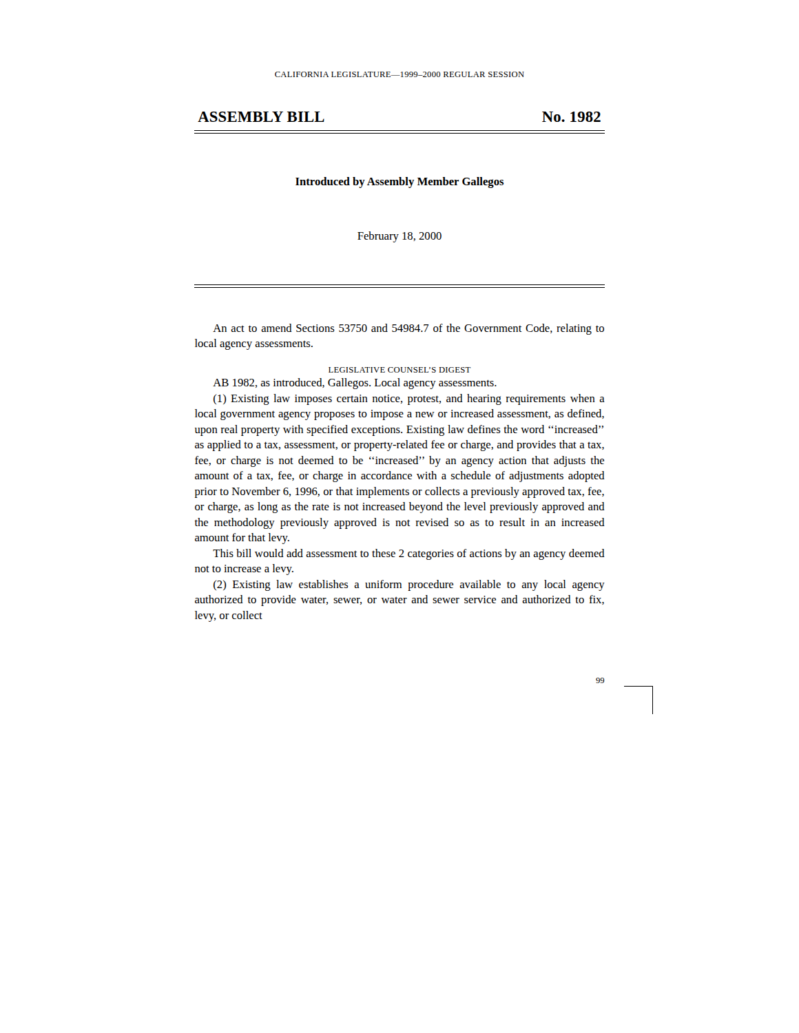CALIFORNIA LEGISLATURE—1999–2000 REGULAR SESSION
ASSEMBLY BILL No. 1982
Introduced by Assembly Member Gallegos
February 18, 2000
An act to amend Sections 53750 and 54984.7 of the Government Code, relating to local agency assessments.
LEGISLATIVE COUNSEL’S DIGEST
AB 1982, as introduced, Gallegos. Local agency assessments.
(1) Existing law imposes certain notice, protest, and hearing requirements when a local government agency proposes to impose a new or increased assessment, as defined, upon real property with specified exceptions. Existing law defines the word ‘‘increased’’ as applied to a tax, assessment, or property-related fee or charge, and provides that a tax, fee, or charge is not deemed to be ‘‘increased’’ by an agency action that adjusts the amount of a tax, fee, or charge in accordance with a schedule of adjustments adopted prior to November 6, 1996, or that implements or collects a previously approved tax, fee, or charge, as long as the rate is not increased beyond the level previously approved and the methodology previously approved is not revised so as to result in an increased amount for that levy.
This bill would add assessment to these 2 categories of actions by an agency deemed not to increase a levy.
(2) Existing law establishes a uniform procedure available to any local agency authorized to provide water, sewer, or water and sewer service and authorized to fix, levy, or collect
99